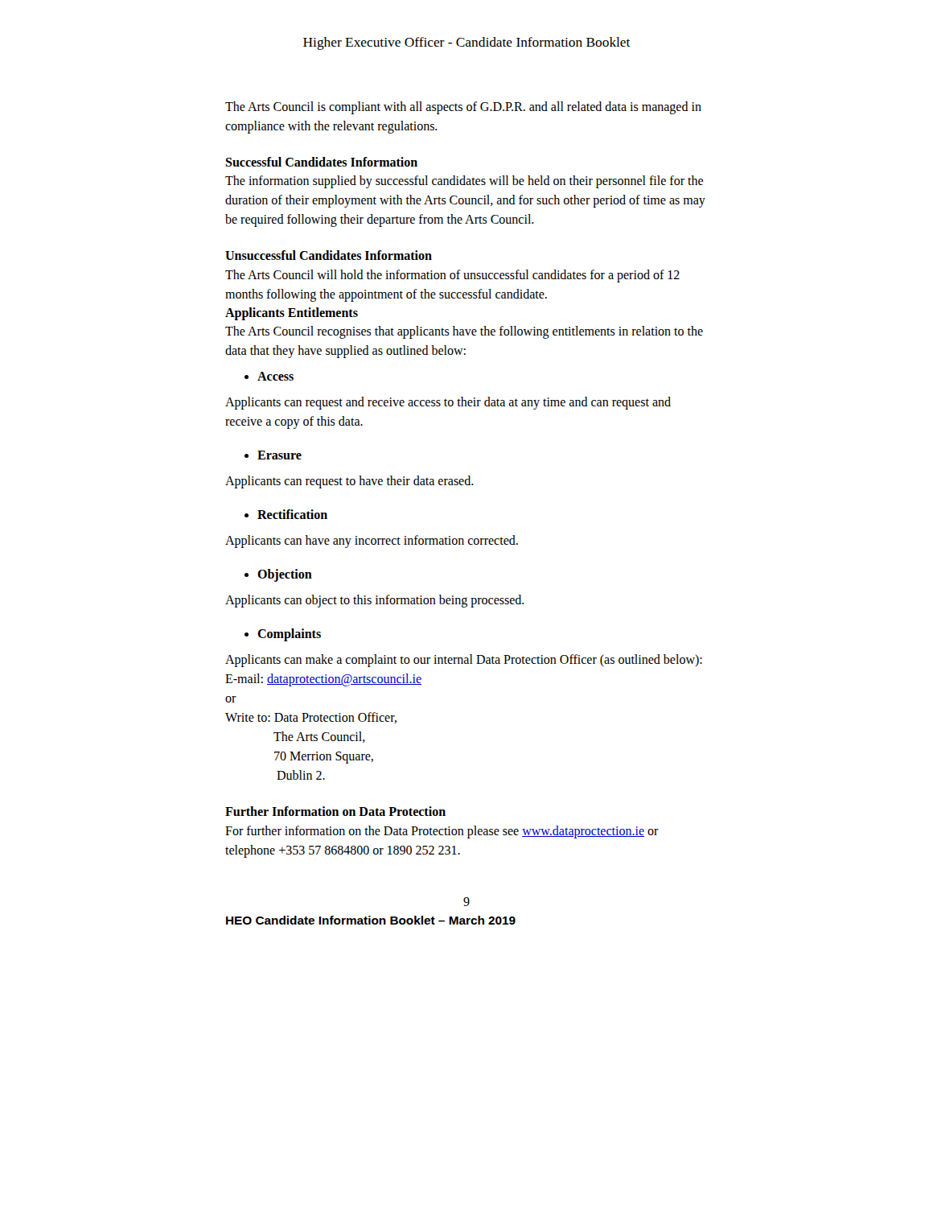Higher Executive Officer - Candidate Information Booklet
The Arts Council is compliant with all aspects of G.D.P.R. and all related data is managed in compliance with the relevant regulations.
Successful Candidates Information
The information supplied by successful candidates will be held on their personnel file for the duration of their employment with the Arts Council, and for such other period of time as may be required following their departure from the Arts Council.
Unsuccessful Candidates Information
The Arts Council will hold the information of unsuccessful candidates for a period of 12 months following the appointment of the successful candidate.
Applicants Entitlements
The Arts Council recognises that applicants have the following entitlements in relation to the data that they have supplied as outlined below:
Access
Applicants can request and receive access to their data at any time and can request and receive a copy of this data.
Erasure
Applicants can request to have their data erased.
Rectification
Applicants can have any incorrect information corrected.
Objection
Applicants can object to this information being processed.
Complaints
Applicants can make a complaint to our internal Data Protection Officer (as outlined below):
E-mail: dataprotection@artscouncil.ie
or
Write to: Data Protection Officer,
The Arts Council,
70 Merrion Square,
Dublin 2.
Further Information on Data Protection
For further information on the Data Protection please see www.dataproctection.ie or telephone +353 57 8684800 or 1890 252 231.
9
HEO Candidate Information Booklet – March 2019